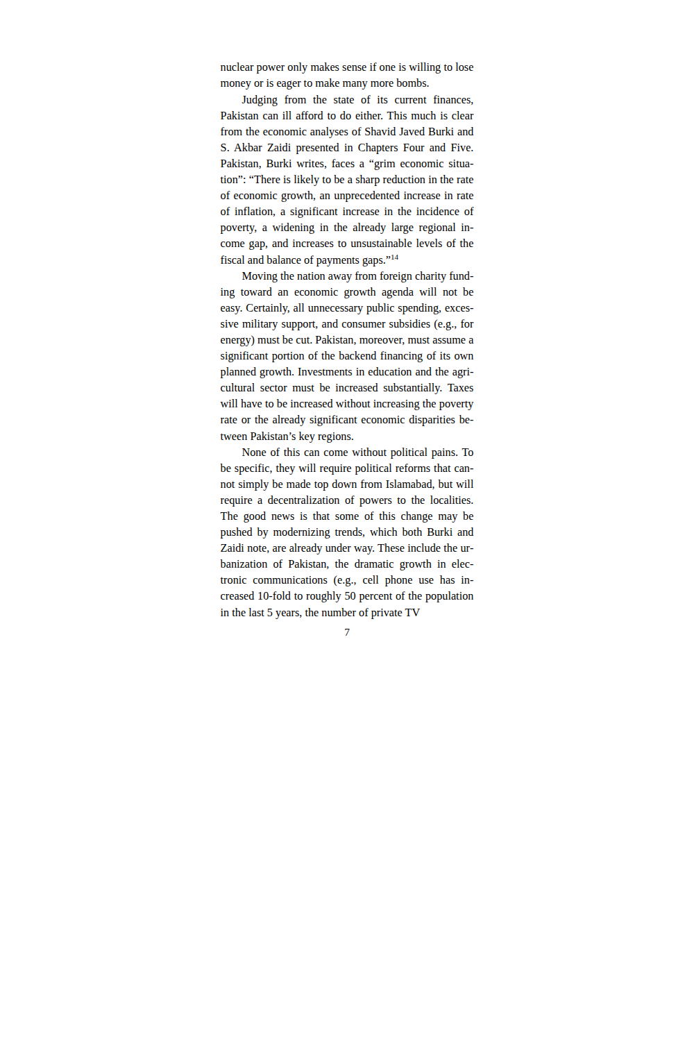nuclear power only makes sense if one is willing to lose money or is eager to make many more bombs.
Judging from the state of its current finances, Pakistan can ill afford to do either. This much is clear from the economic analyses of Shavid Javed Burki and S. Akbar Zaidi presented in Chapters Four and Five. Pakistan, Burki writes, faces a “grim economic situation”: “There is likely to be a sharp reduction in the rate of economic growth, an unprecedented increase in rate of inflation, a significant increase in the incidence of poverty, a widening in the already large regional income gap, and increases to unsustainable levels of the fiscal and balance of payments gaps.”14
Moving the nation away from foreign charity funding toward an economic growth agenda will not be easy. Certainly, all unnecessary public spending, excessive military support, and consumer subsidies (e.g., for energy) must be cut. Pakistan, moreover, must assume a significant portion of the backend financing of its own planned growth. Investments in education and the agricultural sector must be increased substantially. Taxes will have to be increased without increasing the poverty rate or the already significant economic disparities between Pakistan’s key regions.
None of this can come without political pains. To be specific, they will require political reforms that cannot simply be made top down from Islamabad, but will require a decentralization of powers to the localities. The good news is that some of this change may be pushed by modernizing trends, which both Burki and Zaidi note, are already under way. These include the urbanization of Pakistan, the dramatic growth in electronic communications (e.g., cell phone use has increased 10-fold to roughly 50 percent of the population in the last 5 years, the number of private TV
7